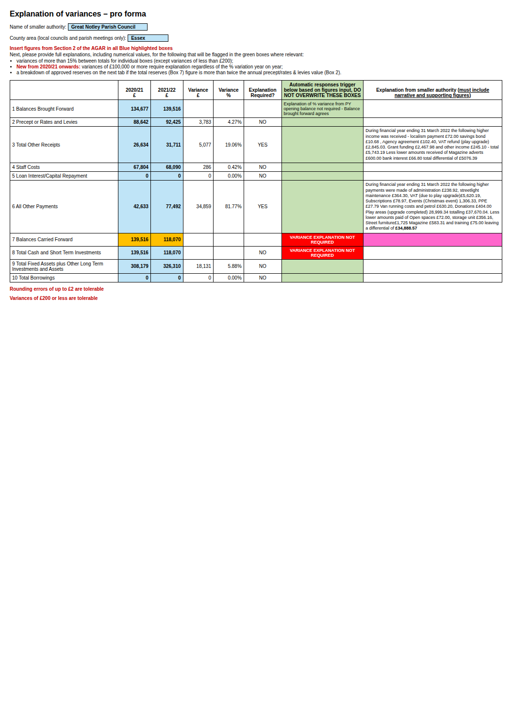Explanation of variances – pro forma
Name of smaller authority: Great Notley Parish Council
County area (local councils and parish meetings only): Essex
Insert figures from Section 2 of the AGAR in all Blue highlighted boxes
Next, please provide full explanations, including numerical values, for the following that will be flagged in the green boxes where relevant:
variances of more than 15% between totals for individual boxes (except variances of less than £200);
New from 2020/21 onwards: variances of £100,000 or more require explanation regardless of the % variation year on year;
a breakdown of approved reserves on the next tab if the total reserves (Box 7) figure is more than twice the annual precept/rates & levies value (Box 2).
| | 2020/21 £ | 2021/22 £ | Variance £ | Variance % | Explanation Required? | Automatic responses trigger below based on figures input, DO NOT OVERWRITE THESE BOXES | Explanation from smaller authority ( must include narrative and supporting figures ) |
| --- | --- | --- | --- | --- | --- | --- | --- |
| 1 Balances Brought Forward | 134,677 | 139,516 | | | | Explanation of % variance from PY opening balance not required - Balance brought forward agrees | |
| 2 Precept or Rates and Levies | 88,642 | 92,425 | 3,783 | 4.27% | NO | | |
| 3 Total Other Receipts | 26,634 | 31,711 | 5,077 | 19.06% | YES | | During financial year ending 31 March 2022 the following higher income was received - localism payment £72.00 savings bond £10.68 , Agency agreement £102.40, VAT refund (play upgrade)£2,845.03. Grant funding £2,467.98 and other income £245.10 - total £5,743.19 Less lower amounts received of Magazine adverts £600.00 bank interest £66.80 total differential of £5076.39 |
| 4 Staff Costs | 67,804 | 68,090 | 286 | 0.42% | NO | | |
| 5 Loan Interest/Capital Repayment | 0 | 0 | 0 | 0.00% | NO | | |
| 6 All Other Payments | 42,633 | 77,492 | 34,859 | 81.77% | YES | | During financial year ending 31 March 2022 the following higher payments were made of administration £238.92, streetlight maintenance £364.30, VAT (due to play upgrade)£5,620.19, Subscriptions £78.97, Events (Christmas event) 1,306.33, PPE £27.79 Van running costs and petrol £630.20, Donations £404.00 Play areas (upgrade completed) 28,999.34 totalling £37,670.04. Less lower amounts paid of Open spaces £72.00, storage unit £356.16, Street furniture£1,725 Magazine £583.31 and training £75.00 leaving a differential of £34,888.57 |
| 7 Balances Carried Forward | 139,516 | 118,070 | | | | VARIANCE EXPLANATION NOT REQUIRED | |
| 8 Total Cash and Short Term Investments | 139,516 | 118,070 | | | NO | VARIANCE EXPLANATION NOT REQUIRED | |
| 9 Total Fixed Assets plus Other Long Term Investments and Assets | 308,179 | 326,310 | 18,131 | 5.88% | NO | | |
| 10 Total Borrowings | 0 | 0 | 0 | 0.00% | NO | | |
Rounding errors of up to £2 are tolerable
Variances of £200 or less are tolerable